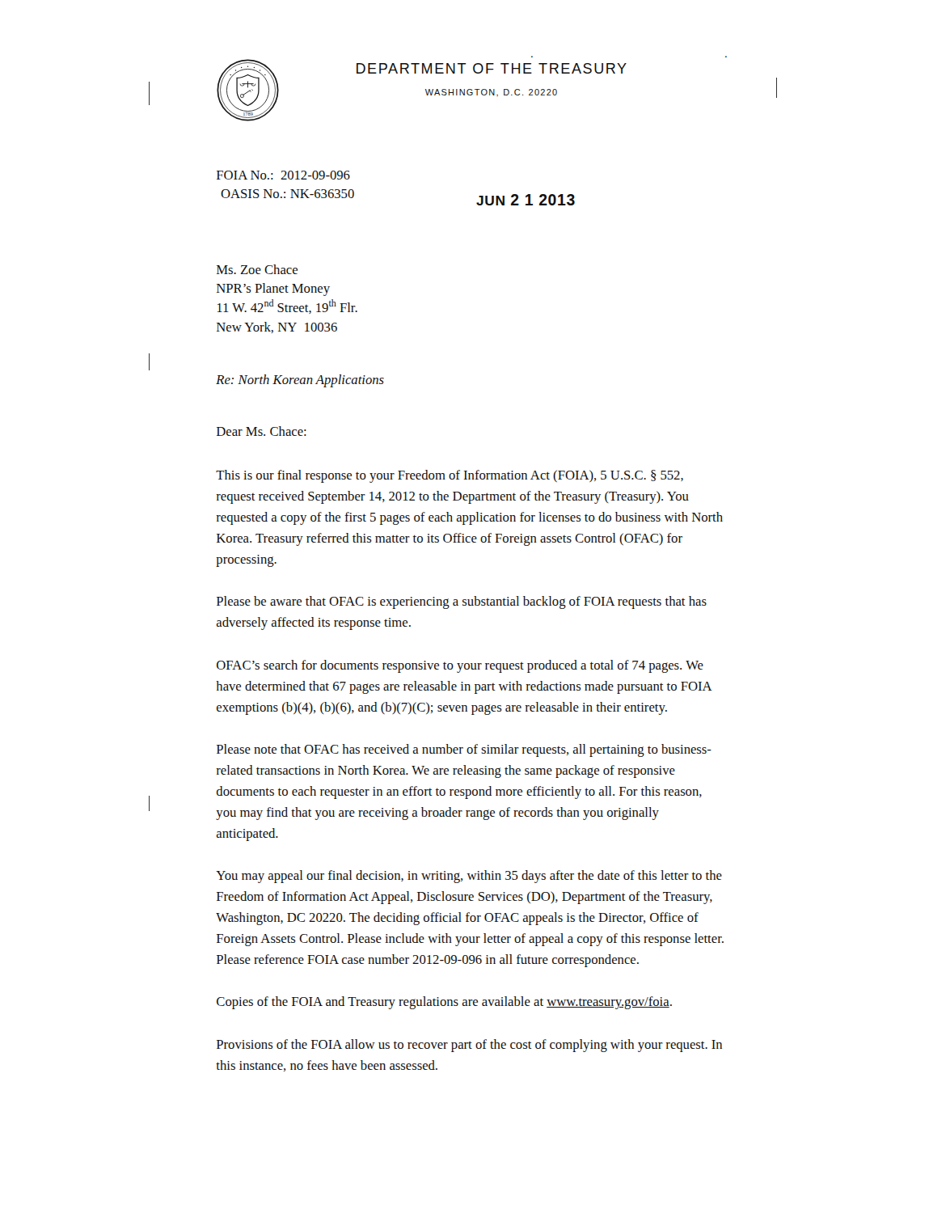. .
1789
Department of the Treasury
Washington, D.C. 20220
FOIA No.: 2012-09-096
OASIS No.: NK-636350
JUN 2 1 2013
Ms. Zoe Chace
NPR’s Planet Money
11 W. 42nd Street, 19th Flr.
New York, NY 10036
Re: North Korean Applications
Dear Ms. Chace:
This is our final response to your Freedom of Information Act (FOIA), 5 U.S.C. § 552, request received September 14, 2012 to the Department of the Treasury (Treasury). You requested a copy of the first 5 pages of each application for licenses to do business with North Korea. Treasury referred this matter to its Office of Foreign assets Control (OFAC) for processing.
Please be aware that OFAC is experiencing a substantial backlog of FOIA requests that has adversely affected its response time.
OFAC’s search for documents responsive to your request produced a total of 74 pages. We have determined that 67 pages are releasable in part with redactions made pursuant to FOIA exemptions (b)(4), (b)(6), and (b)(7)(C); seven pages are releasable in their entirety.
Please note that OFAC has received a number of similar requests, all pertaining to business-related transactions in North Korea. We are releasing the same package of responsive documents to each requester in an effort to respond more efficiently to all. For this reason, you may find that you are receiving a broader range of records than you originally anticipated.
You may appeal our final decision, in writing, within 35 days after the date of this letter to the Freedom of Information Act Appeal, Disclosure Services (DO), Department of the Treasury, Washington, DC 20220. The deciding official for OFAC appeals is the Director, Office of Foreign Assets Control. Please include with your letter of appeal a copy of this response letter. Please reference FOIA case number 2012-09-096 in all future correspondence.
Copies of the FOIA and Treasury regulations are available at www.treasury.gov/foia.
Provisions of the FOIA allow us to recover part of the cost of complying with your request. In this instance, no fees have been assessed.